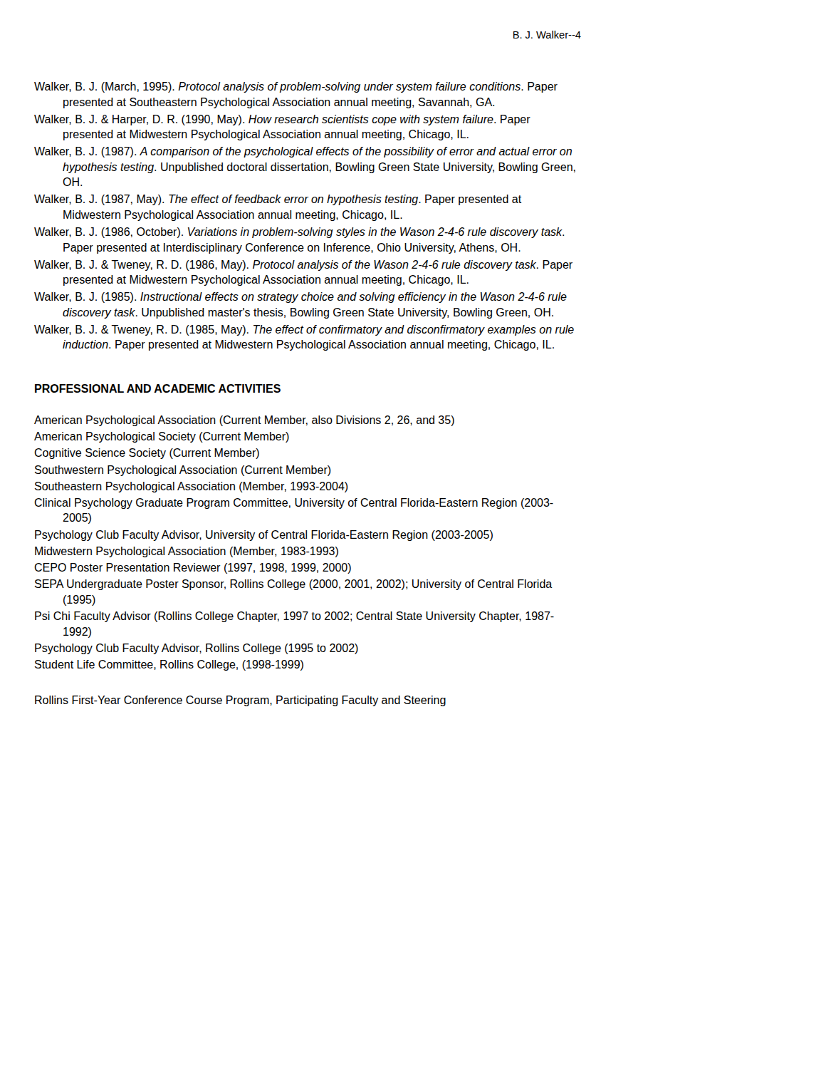B. J. Walker--4
Walker, B. J. (March, 1995). Protocol analysis of problem-solving under system failure conditions. Paper presented at Southeastern Psychological Association annual meeting, Savannah, GA.
Walker, B. J. & Harper, D. R. (1990, May). How research scientists cope with system failure. Paper presented at Midwestern Psychological Association annual meeting, Chicago, IL.
Walker, B. J. (1987). A comparison of the psychological effects of the possibility of error and actual error on hypothesis testing. Unpublished doctoral dissertation, Bowling Green State University, Bowling Green, OH.
Walker, B. J. (1987, May). The effect of feedback error on hypothesis testing. Paper presented at Midwestern Psychological Association annual meeting, Chicago, IL.
Walker, B. J. (1986, October). Variations in problem-solving styles in the Wason 2-4-6 rule discovery task. Paper presented at Interdisciplinary Conference on Inference, Ohio University, Athens, OH.
Walker, B. J. & Tweney, R. D. (1986, May). Protocol analysis of the Wason 2-4-6 rule discovery task. Paper presented at Midwestern Psychological Association annual meeting, Chicago, IL.
Walker, B. J. (1985). Instructional effects on strategy choice and solving efficiency in the Wason 2-4-6 rule discovery task. Unpublished master's thesis, Bowling Green State University, Bowling Green, OH.
Walker, B. J. & Tweney, R. D. (1985, May). The effect of confirmatory and disconfirmatory examples on rule induction. Paper presented at Midwestern Psychological Association annual meeting, Chicago, IL.
Professional and Academic Activities
American Psychological Association (Current Member, also Divisions 2, 26, and 35)
American Psychological Society (Current Member)
Cognitive Science Society (Current Member)
Southwestern Psychological Association (Current Member)
Southeastern Psychological Association (Member, 1993-2004)
Clinical Psychology Graduate Program Committee, University of Central Florida-Eastern Region (2003-2005)
Psychology Club Faculty Advisor, University of Central Florida-Eastern Region (2003-2005)
Midwestern Psychological Association (Member, 1983-1993)
CEPO Poster Presentation Reviewer (1997, 1998, 1999, 2000)
SEPA Undergraduate Poster Sponsor, Rollins College (2000, 2001, 2002); University of Central Florida (1995)
Psi Chi Faculty Advisor (Rollins College Chapter, 1997 to 2002; Central State University Chapter, 1987-1992)
Psychology Club Faculty Advisor, Rollins College (1995 to 2002)
Student Life Committee, Rollins College, (1998-1999)
Rollins First-Year Conference Course Program, Participating Faculty and Steering